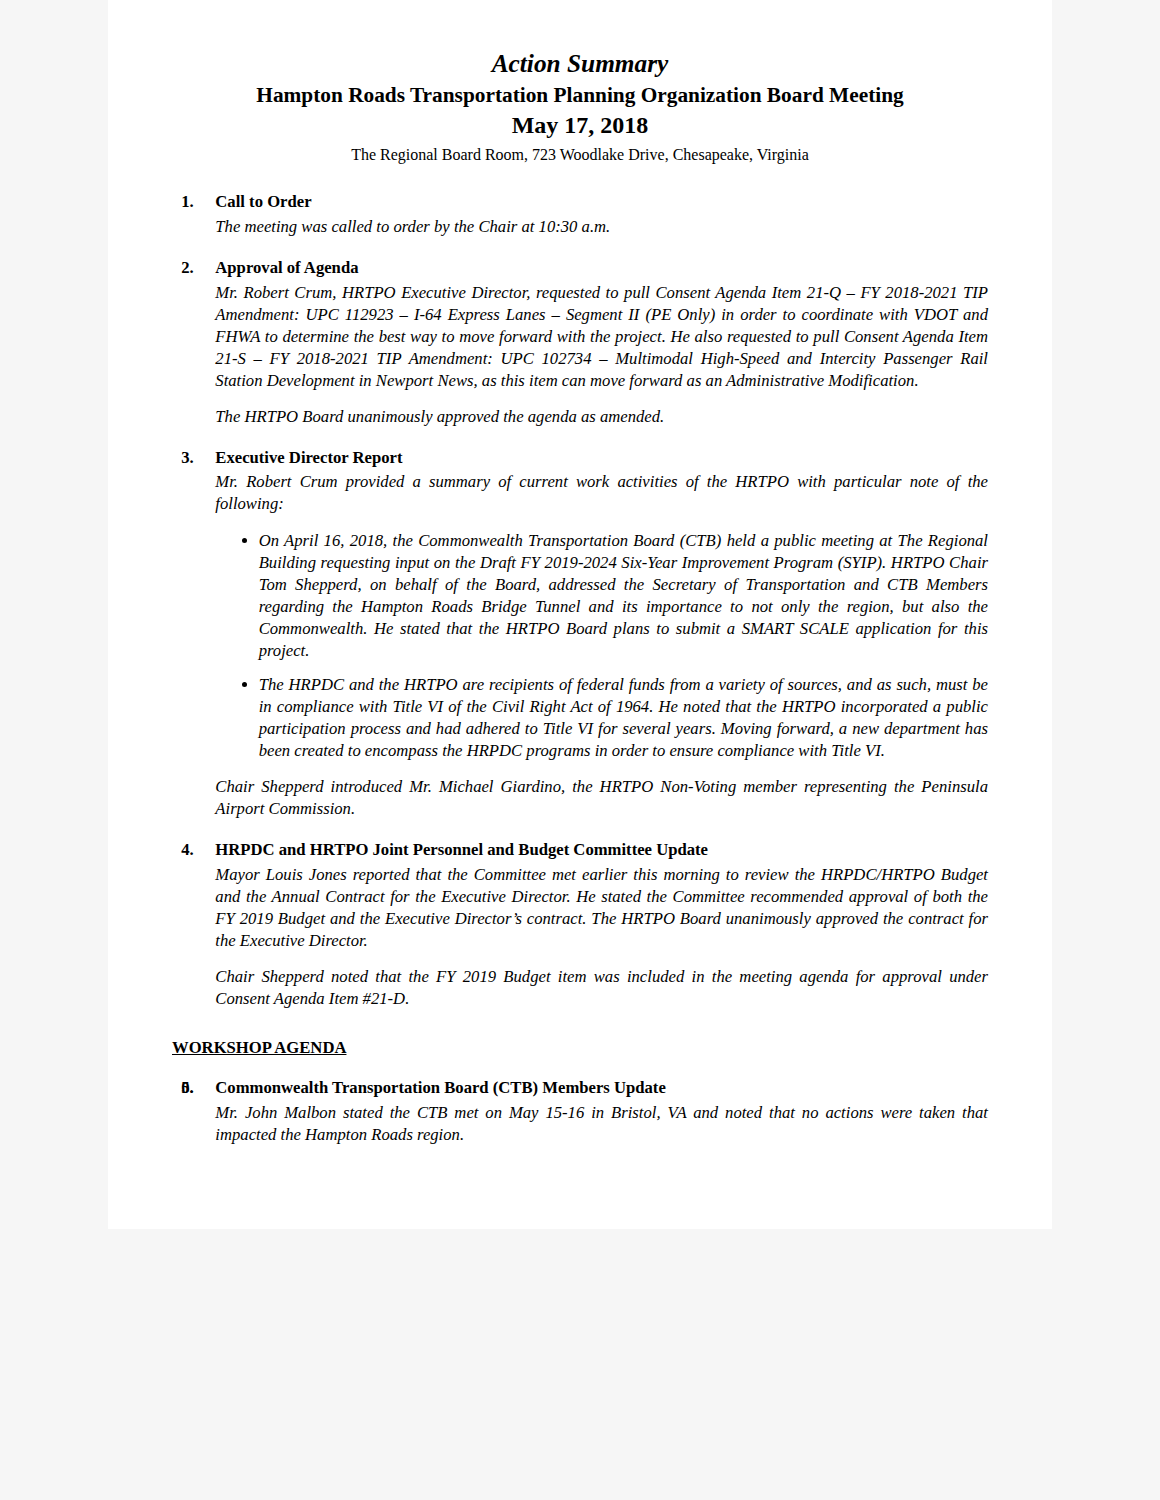Action Summary
Hampton Roads Transportation Planning Organization Board Meeting
May 17, 2018
The Regional Board Room, 723 Woodlake Drive, Chesapeake, Virginia
Call to Order
The meeting was called to order by the Chair at 10:30 a.m.
Approval of Agenda
Mr. Robert Crum, HRTPO Executive Director, requested to pull Consent Agenda Item 21-Q – FY 2018-2021 TIP Amendment: UPC 112923 – I-64 Express Lanes – Segment II (PE Only) in order to coordinate with VDOT and FHWA to determine the best way to move forward with the project. He also requested to pull Consent Agenda Item 21-S – FY 2018-2021 TIP Amendment: UPC 102734 – Multimodal High-Speed and Intercity Passenger Rail Station Development in Newport News, as this item can move forward as an Administrative Modification.
The HRTPO Board unanimously approved the agenda as amended.
Executive Director Report
Mr. Robert Crum provided a summary of current work activities of the HRTPO with particular note of the following:
On April 16, 2018, the Commonwealth Transportation Board (CTB) held a public meeting at The Regional Building requesting input on the Draft FY 2019-2024 Six-Year Improvement Program (SYIP). HRTPO Chair Tom Shepperd, on behalf of the Board, addressed the Secretary of Transportation and CTB Members regarding the Hampton Roads Bridge Tunnel and its importance to not only the region, but also the Commonwealth. He stated that the HRTPO Board plans to submit a SMART SCALE application for this project.
The HRPDC and the HRTPO are recipients of federal funds from a variety of sources, and as such, must be in compliance with Title VI of the Civil Right Act of 1964. He noted that the HRTPO incorporated a public participation process and had adhered to Title VI for several years. Moving forward, a new department has been created to encompass the HRPDC programs in order to ensure compliance with Title VI.
Chair Shepperd introduced Mr. Michael Giardino, the HRTPO Non-Voting member representing the Peninsula Airport Commission.
HRPDC and HRTPO Joint Personnel and Budget Committee Update
Mayor Louis Jones reported that the Committee met earlier this morning to review the HRPDC/HRTPO Budget and the Annual Contract for the Executive Director. He stated the Committee recommended approval of both the FY 2019 Budget and the Executive Director’s contract. The HRTPO Board unanimously approved the contract for the Executive Director.
Chair Shepperd noted that the FY 2019 Budget item was included in the meeting agenda for approval under Consent Agenda Item #21-D.
WORKSHOP AGENDA
5. Commonwealth Transportation Board (CTB) Members Update
Mr. John Malbon stated the CTB met on May 15-16 in Bristol, VA and noted that no actions were taken that impacted the Hampton Roads region.